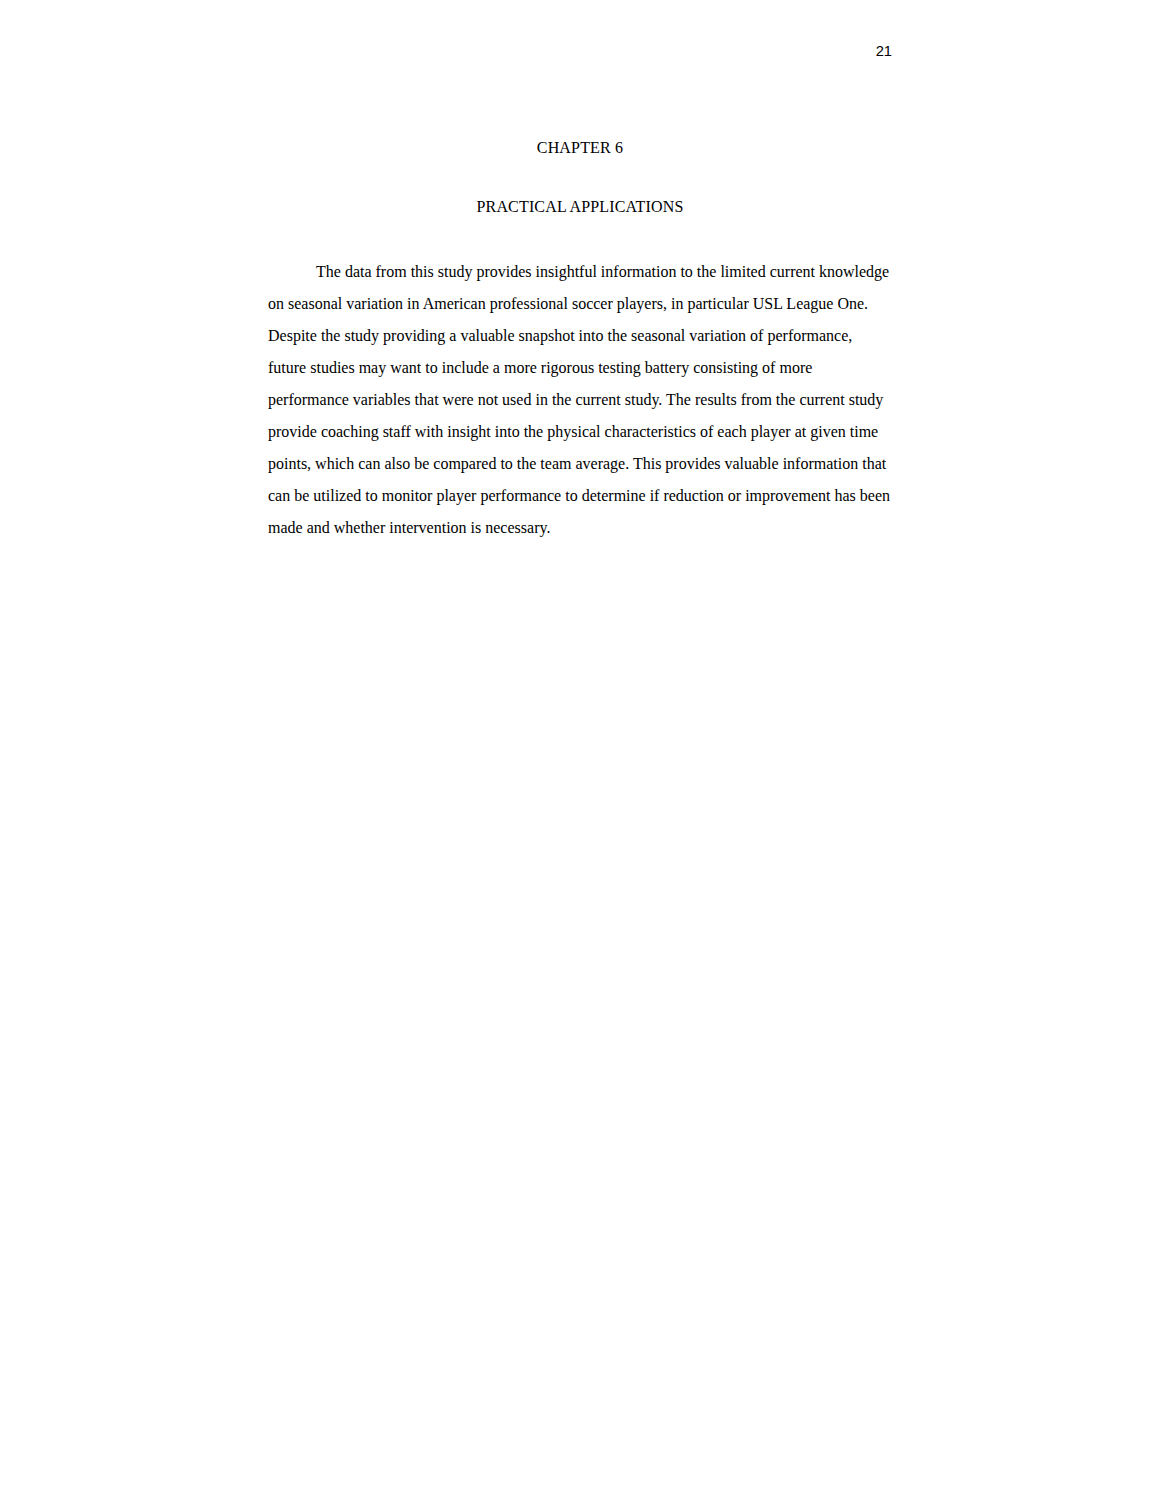21
CHAPTER 6
PRACTICAL APPLICATIONS
The data from this study provides insightful information to the limited current knowledge on seasonal variation in American professional soccer players, in particular USL League One. Despite the study providing a valuable snapshot into the seasonal variation of performance, future studies may want to include a more rigorous testing battery consisting of more performance variables that were not used in the current study. The results from the current study provide coaching staff with insight into the physical characteristics of each player at given time points, which can also be compared to the team average. This provides valuable information that can be utilized to monitor player performance to determine if reduction or improvement has been made and whether intervention is necessary.